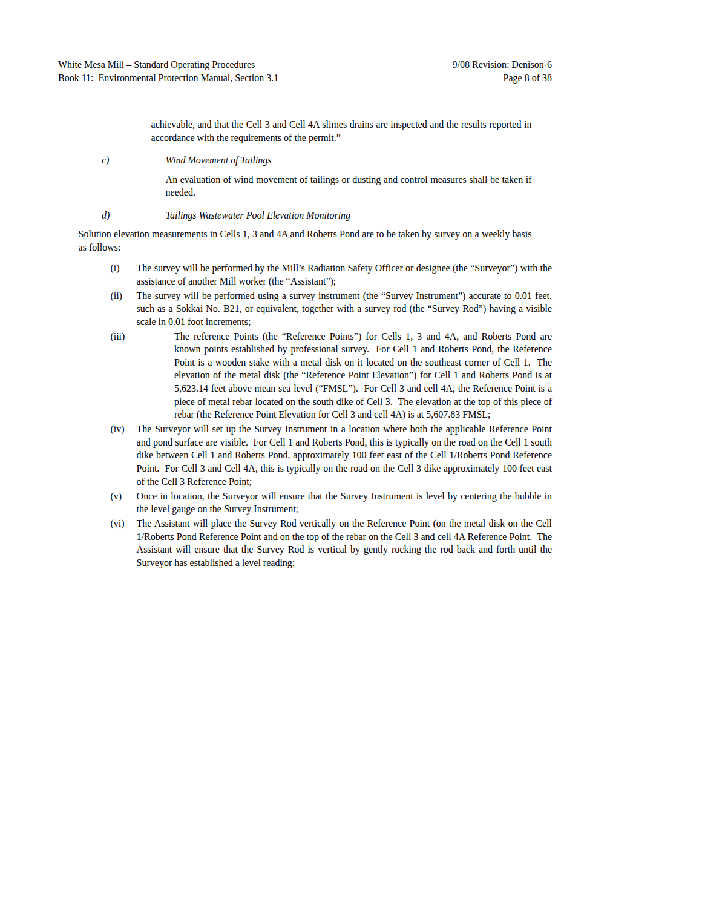White Mesa Mill – Standard Operating Procedures
Book 11: Environmental Protection Manual, Section 3.1
9/08 Revision: Denison-6
Page 8 of 38
achievable, and that the Cell 3 and Cell 4A slimes drains are inspected and the results reported in accordance with the requirements of the permit.”
c)
Wind Movement of Tailings
An evaluation of wind movement of tailings or dusting and control measures shall be taken if needed.
d)
Tailings Wastewater Pool Elevation Monitoring
Solution elevation measurements in Cells 1, 3 and 4A and Roberts Pond are to be taken by survey on a weekly basis as follows:
(i) The survey will be performed by the Mill’s Radiation Safety Officer or designee (the “Surveyor”) with the assistance of another Mill worker (the “Assistant”);
(ii) The survey will be performed using a survey instrument (the “Survey Instrument”) accurate to 0.01 feet, such as a Sokkai No. B21, or equivalent, together with a survey rod (the “Survey Rod”) having a visible scale in 0.01 foot increments;
(iii) The reference Points (the “Reference Points”) for Cells 1, 3 and 4A, and Roberts Pond are known points established by professional survey. For Cell 1 and Roberts Pond, the Reference Point is a wooden stake with a metal disk on it located on the southeast corner of Cell 1. The elevation of the metal disk (the “Reference Point Elevation”) for Cell 1 and Roberts Pond is at 5,623.14 feet above mean sea level (“FMSL”). For Cell 3 and cell 4A, the Reference Point is a piece of metal rebar located on the south dike of Cell 3. The elevation at the top of this piece of rebar (the Reference Point Elevation for Cell 3 and cell 4A) is at 5,607.83 FMSL;
(iv) The Surveyor will set up the Survey Instrument in a location where both the applicable Reference Point and pond surface are visible. For Cell 1 and Roberts Pond, this is typically on the road on the Cell 1 south dike between Cell 1 and Roberts Pond, approximately 100 feet east of the Cell 1/Roberts Pond Reference Point. For Cell 3 and Cell 4A, this is typically on the road on the Cell 3 dike approximately 100 feet east of the Cell 3 Reference Point;
(v) Once in location, the Surveyor will ensure that the Survey Instrument is level by centering the bubble in the level gauge on the Survey Instrument;
(vi) The Assistant will place the Survey Rod vertically on the Reference Point (on the metal disk on the Cell 1/Roberts Pond Reference Point and on the top of the rebar on the Cell 3 and cell 4A Reference Point. The Assistant will ensure that the Survey Rod is vertical by gently rocking the rod back and forth until the Surveyor has established a level reading;